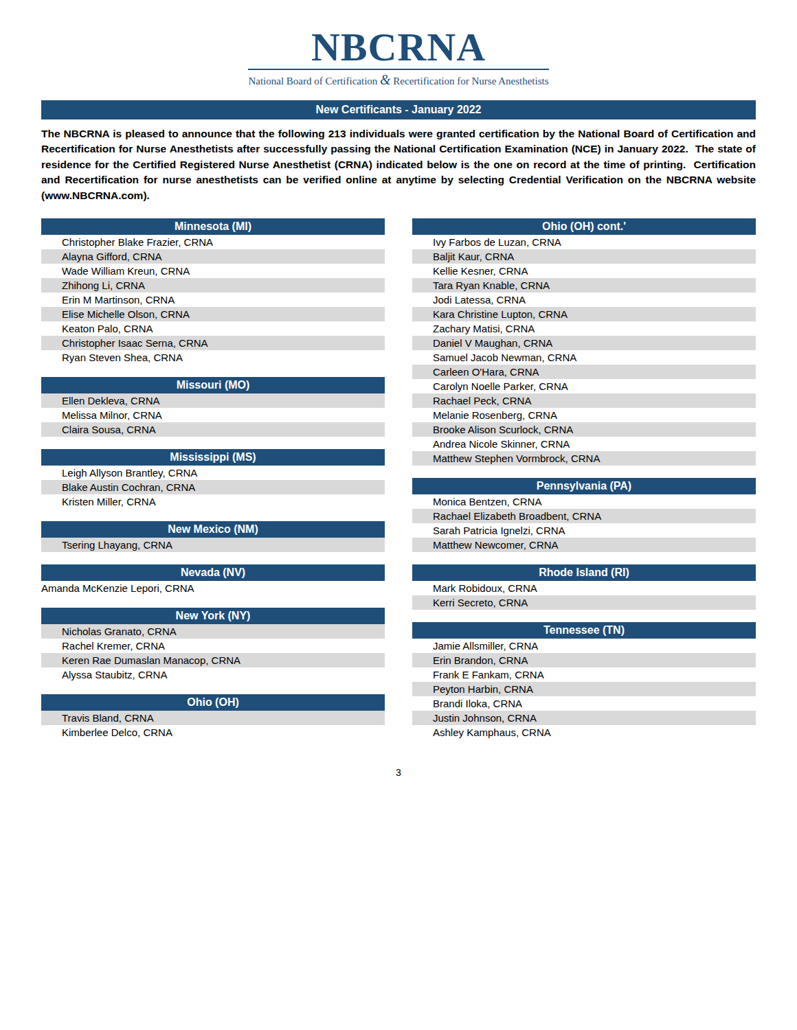NBCRNA
National Board of Certification & Recertification for Nurse Anesthetists
New Certificants - January 2022
The NBCRNA is pleased to announce that the following 213 individuals were granted certification by the National Board of Certification and Recertification for Nurse Anesthetists after successfully passing the National Certification Examination (NCE) in January 2022. The state of residence for the Certified Registered Nurse Anesthetist (CRNA) indicated below is the one on record at the time of printing. Certification and Recertification for nurse anesthetists can be verified online at anytime by selecting Credential Verification on the NBCRNA website (www.NBCRNA.com).
Minnesota (MI)
Christopher Blake Frazier, CRNA
Alayna Gifford, CRNA
Wade William Kreun, CRNA
Zhihong Li, CRNA
Erin M Martinson, CRNA
Elise Michelle Olson, CRNA
Keaton Palo, CRNA
Christopher Isaac Serna, CRNA
Ryan Steven Shea, CRNA
Missouri (MO)
Ellen Dekleva, CRNA
Melissa Milnor, CRNA
Claira Sousa, CRNA
Mississippi (MS)
Leigh Allyson Brantley, CRNA
Blake Austin Cochran, CRNA
Kristen Miller, CRNA
New Mexico (NM)
Tsering Lhayang, CRNA
Nevada (NV)
Amanda McKenzie Lepori, CRNA
New York (NY)
Nicholas Granato, CRNA
Rachel Kremer, CRNA
Keren Rae Dumaslan Manacop, CRNA
Alyssa Staubitz, CRNA
Ohio (OH)
Travis Bland, CRNA
Kimberlee Delco, CRNA
Ohio (OH) cont.'
Ivy Farbos de Luzan, CRNA
Baljit Kaur, CRNA
Kellie Kesner, CRNA
Tara Ryan Knable, CRNA
Jodi Latessa, CRNA
Kara Christine Lupton, CRNA
Zachary Matisi, CRNA
Daniel V Maughan, CRNA
Samuel Jacob Newman, CRNA
Carleen O'Hara, CRNA
Carolyn Noelle Parker, CRNA
Rachael Peck, CRNA
Melanie Rosenberg, CRNA
Brooke Alison Scurlock, CRNA
Andrea Nicole Skinner, CRNA
Matthew Stephen Vormbrock, CRNA
Pennsylvania (PA)
Monica Bentzen, CRNA
Rachael Elizabeth Broadbent, CRNA
Sarah Patricia Ignelzi, CRNA
Matthew Newcomer, CRNA
Rhode Island (RI)
Mark Robidoux, CRNA
Kerri Secreto, CRNA
Tennessee (TN)
Jamie Allsmiller, CRNA
Erin Brandon, CRNA
Frank E Fankam, CRNA
Peyton Harbin, CRNA
Brandi Iloka, CRNA
Justin Johnson, CRNA
Ashley Kamphaus, CRNA
3